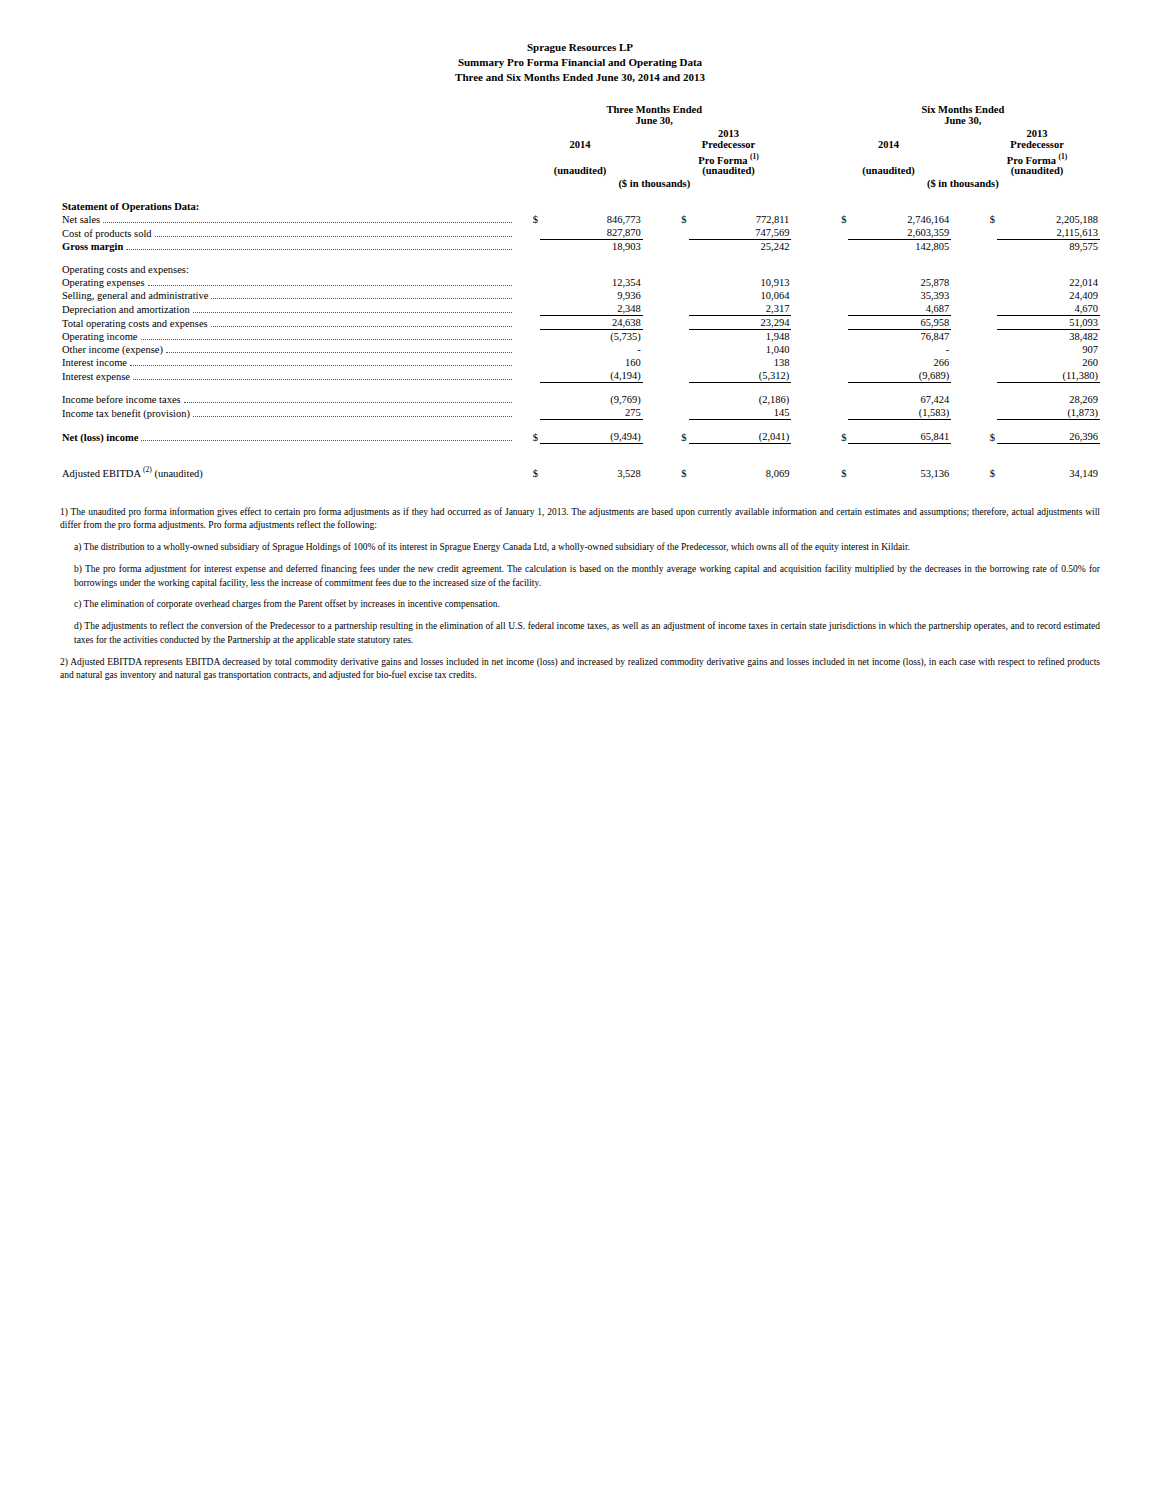Sprague Resources LP
Summary Pro Forma Financial and Operating Data
Three and Six Months Ended June 30, 2014 and 2013
| | Three Months Ended June 30, | | Six Months Ended June 30, |
| | 2014 | | 2013 Predecessor | | 2014 | | 2013 Predecessor |
| | (unaudited) | | Pro Forma (1) (unaudited) | | (unaudited) | | Pro Forma (1) (unaudited) |
| | ($ in thousands) | | ($ in thousands) |
| Statement of Operations Data: | |
| Net sales | $ | 846,773 | | $ | 772,811 | | $ | 2,746,164 | | $ | 2,205,188 |
| Cost of products sold | | 827,870 | | | 747,569 | | | 2,603,359 | | | 2,115,613 |
| Gross margin | | 18,903 | | | 25,242 | | | 142,805 | | | 89,575 |
| Operating costs and expenses: | |
| Operating expenses | | 12,354 | | | 10,913 | | | 25,878 | | | 22,014 |
| Selling, general and administrative | | 9,936 | | | 10,064 | | | 35,393 | | | 24,409 |
| Depreciation and amortization | | 2,348 | | | 2,317 | | | 4,687 | | | 4,670 |
| Total operating costs and expenses | | 24,638 | | | 23,294 | | | 65,958 | | | 51,093 |
| Operating income | | (5,735) | | | 1,948 | | | 76,847 | | | 38,482 |
| Other income (expense) | | - | | | 1,040 | | | - | | | 907 |
| Interest income | | 160 | | | 138 | | | 266 | | | 260 |
| Interest expense | | (4,194) | | | (5,312) | | | (9,689) | | | (11,380) |
| Income before income taxes | | (9,769) | | | (2,186) | | | 67,424 | | | 28,269 |
| Income tax benefit (provision) | | 275 | | | 145 | | | (1,583) | | | (1,873) |
| Net (loss) income | $ | (9,494) | | $ | (2,041) | | $ | 65,841 | | $ | 26,396 |
| Adjusted EBITDA (2) (unaudited) | $ | 3,528 | | $ | 8,069 | | $ | 53,136 | | $ | 34,149 |
1) The unaudited pro forma information gives effect to certain pro forma adjustments as if they had occurred as of January 1, 2013. The adjustments are based upon currently available information and certain estimates and assumptions; therefore, actual adjustments will differ from the pro forma adjustments. Pro forma adjustments reflect the following:
a) The distribution to a wholly-owned subsidiary of Sprague Holdings of 100% of its interest in Sprague Energy Canada Ltd, a wholly-owned subsidiary of the Predecessor, which owns all of the equity interest in Kildair.
b) The pro forma adjustment for interest expense and deferred financing fees under the new credit agreement. The calculation is based on the monthly average working capital and acquisition facility multiplied by the decreases in the borrowing rate of 0.50% for borrowings under the working capital facility, less the increase of commitment fees due to the increased size of the facility.
c) The elimination of corporate overhead charges from the Parent offset by increases in incentive compensation.
d) The adjustments to reflect the conversion of the Predecessor to a partnership resulting in the elimination of all U.S. federal income taxes, as well as an adjustment of income taxes in certain state jurisdictions in which the partnership operates, and to record estimated taxes for the activities conducted by the Partnership at the applicable state statutory rates.
2) Adjusted EBITDA represents EBITDA decreased by total commodity derivative gains and losses included in net income (loss) and increased by realized commodity derivative gains and losses included in net income (loss), in each case with respect to refined products and natural gas inventory and natural gas transportation contracts, and adjusted for bio-fuel excise tax credits.